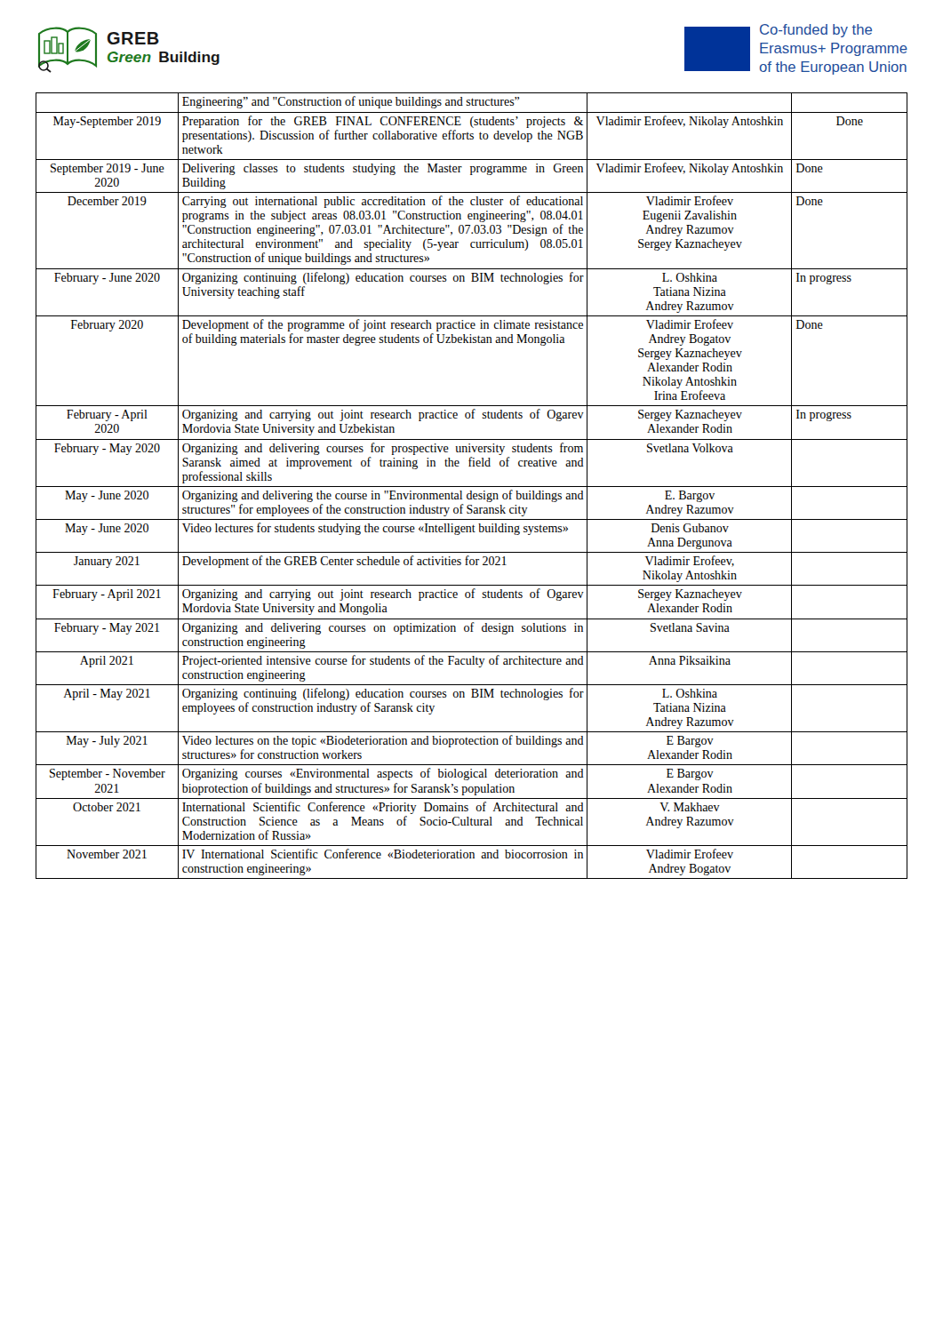GREB
Green Building
Co-funded by the
Erasmus+ Programme
of the European Union
| | Engineering” and "Construction of unique buildings and structures” | | |
| May-September 2019 | Preparation for the GREB FINAL CONFERENCE (students’ projects & presentations). Discussion of further collaborative efforts to develop the NGB network | Vladimir Erofeev, Nikolay Antoshkin | Done |
| September 2019 - June 2020 | Delivering classes to students studying the Master programme in Green Building | Vladimir Erofeev, Nikolay Antoshkin | Done |
| December 2019 | Carrying out international public accreditation of the cluster of educational programs in the subject areas 08.03.01 "Construction engineering", 08.04.01 "Construction engineering", 07.03.01 "Architecture", 07.03.03 "Design of the architectural environment" and speciality (5-year curriculum) 08.05.01 "Construction of unique buildings and structures» | Vladimir Erofeev Eugenii Zavalishin Andrey Razumov Sergey Kaznacheyev | Done |
| February - June 2020 | Organizing continuing (lifelong) education courses on BIM technologies for University teaching staff | L. Oshkina Tatiana Nizina Andrey Razumov | In progress |
| February 2020 | Development of the programme of joint research practice in climate resistance of building materials for master degree students of Uzbekistan and Mongolia | Vladimir Erofeev Andrey Bogatov Sergey Kaznacheyev Alexander Rodin Nikolay Antoshkin Irina Erofeeva | Done |
| February - April 2020 | Organizing and carrying out joint research practice of students of Ogarev Mordovia State University and Uzbekistan | Sergey Kaznacheyev Alexander Rodin | In progress |
| February - May 2020 | Organizing and delivering courses for prospective university students from Saransk aimed at improvement of training in the field of creative and professional skills | Svetlana Volkova | |
| May - June 2020 | Organizing and delivering the course in "Environmental design of buildings and structures" for employees of the construction industry of Saransk city | E. Bargov Andrey Razumov | |
| May - June 2020 | Video lectures for students studying the course «Intelligent building systems» | Denis Gubanov Anna Dergunova | |
| January 2021 | Development of the GREB Center schedule of activities for 2021 | Vladimir Erofeev, Nikolay Antoshkin | |
| February - April 2021 | Organizing and carrying out joint research practice of students of Ogarev Mordovia State University and Mongolia | Sergey Kaznacheyev Alexander Rodin | |
| February - May 2021 | Organizing and delivering courses on optimization of design solutions in construction engineering | Svetlana Savina | |
| April 2021 | Project-oriented intensive course for students of the Faculty of architecture and construction engineering | Anna Piksaikina | |
| April - May 2021 | Organizing continuing (lifelong) education courses on BIM technologies for employees of construction industry of Saransk city | L. Oshkina Tatiana Nizina Andrey Razumov | |
| May - July 2021 | Video lectures on the topic «Biodeterioration and bioprotection of buildings and structures» for construction workers | E Bargov Alexander Rodin | |
| September - November 2021 | Organizing courses «Environmental aspects of biological deterioration and bioprotection of buildings and structures» for Saransk’s population | E Bargov Alexander Rodin | |
| October 2021 | International Scientific Conference «Priority Domains of Architectural and Construction Science as a Means of Socio-Cultural and Technical Modernization of Russia» | V. Makhaev Andrey Razumov | |
| November 2021 | IV International Scientific Conference «Biodeterioration and biocorrosion in construction engineering» | Vladimir Erofeev Andrey Bogatov | |